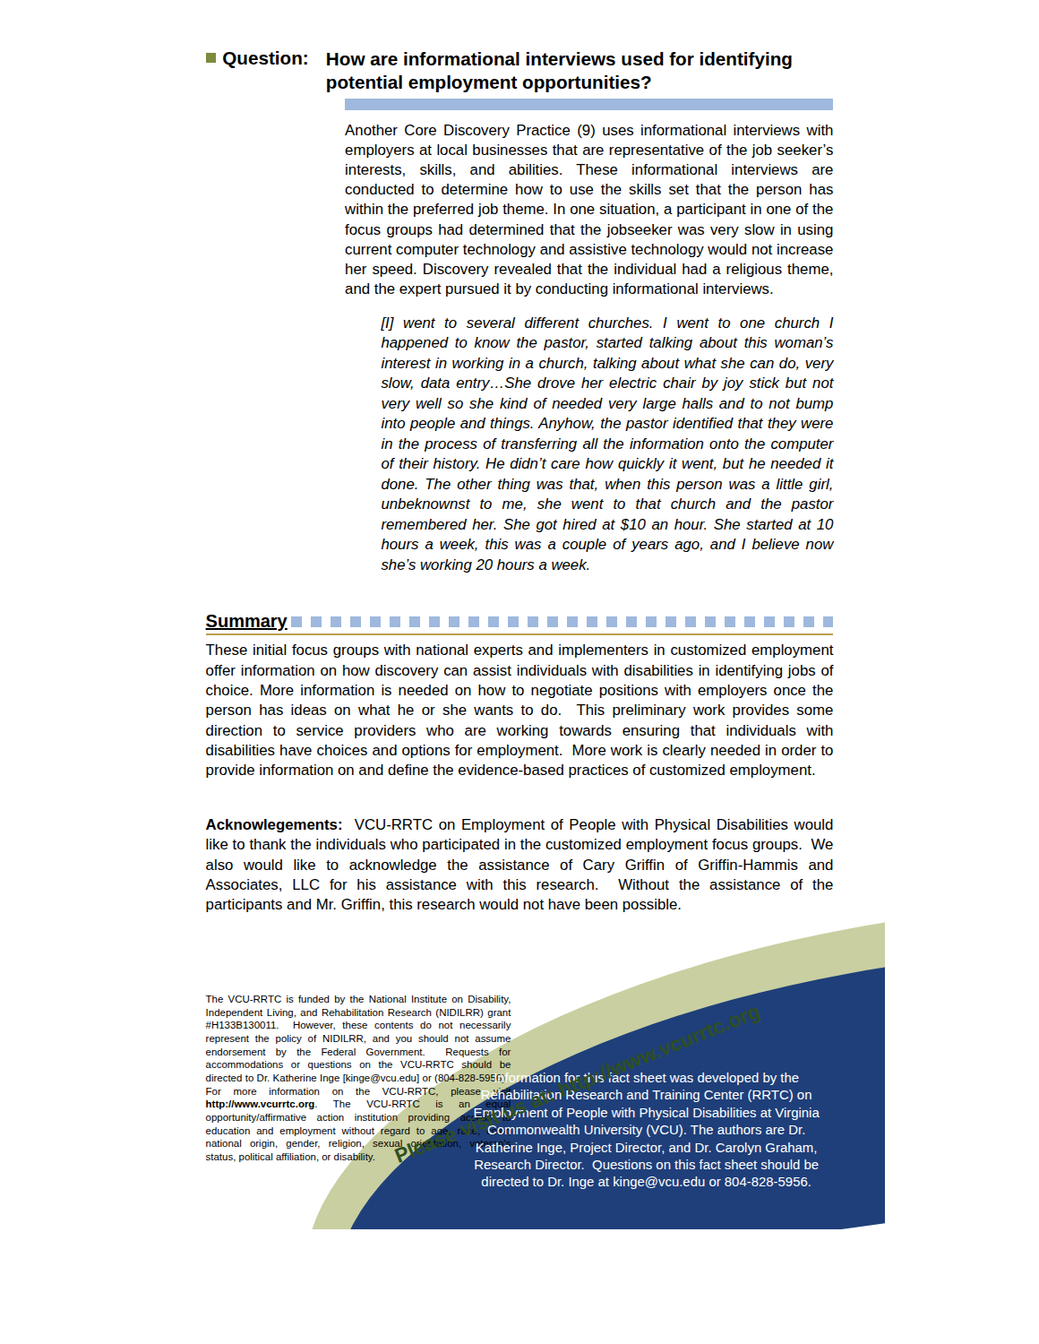Question:
How are informational interviews used for identifying potential employment opportunities?
Another Core Discovery Practice (9) uses informational interviews with employers at local businesses that are representative of the job seeker’s interests, skills, and abilities. These informational interviews are conducted to determine how to use the skills set that the person has within the preferred job theme. In one situation, a participant in one of the focus groups had determined that the jobseeker was very slow in using current computer technology and assistive technology would not increase her speed. Discovery revealed that the individual had a religious theme, and the expert pursued it by conducting informational interviews.
[I] went to several different churches. I went to one church I happened to know the pastor, started talking about this woman’s interest in working in a church, talking about what she can do, very slow, data entry…She drove her electric chair by joy stick but not very well so she kind of needed very large halls and to not bump into people and things. Anyhow, the pastor identified that they were in the process of transferring all the information onto the computer of their history. He didn’t care how quickly it went, but he needed it done. The other thing was that, when this person was a little girl, unbeknownst to me, she went to that church and the pastor remembered her. She got hired at $10 an hour. She started at 10 hours a week, this was a couple of years ago, and I believe now she’s working 20 hours a week.
Summary
These initial focus groups with national experts and implementers in customized employment offer information on how discovery can assist individuals with disabilities in identifying jobs of choice. More information is needed on how to negotiate positions with employers once the person has ideas on what he or she wants to do. This preliminary work provides some direction to service providers who are working towards ensuring that individuals with disabilities have choices and options for employment. More work is clearly needed in order to provide information on and define the evidence-based practices of customized employment.
Acknowlegements: VCU-RRTC on Employment of People with Physical Disabilities would like to thank the individuals who participated in the customized employment focus groups. We also would like to acknowledge the assistance of Cary Griffin of Griffin-Hammis and Associates, LLC for his assistance with this research. Without the assistance of the participants and Mr. Griffin, this research would not have been possible.
The VCU-RRTC is funded by the National Institute on Disability, Independent Living, and Rehabilitation Research (NIDILRR) grant #H133B130011. However, these contents do not necessarily represent the policy of NIDILRR, and you should not assume endorsement by the Federal Government. Requests for accommodations or questions on the VCU-RRTC should be directed to Dr. Katherine Inge [kinge@vcu.edu] or (804-828-5956). For more information on the VCU-RRTC, please visit http://www.vcurrtc.org. The VCU-RRTC is an equal opportunity/affirmative action institution providing access to education and employment without regard to age, race, color, national origin, gender, religion, sexual orientation, veteran's status, political affiliation, or disability.
Please visit us at: http://www.vcurrtc.org
Information for this fact sheet was developed by the Rehabilitation Research and Training Center (RRTC) on Employment of People with Physical Disabilities at Virginia Commonwealth University (VCU). The authors are Dr. Katherine Inge, Project Director, and Dr. Carolyn Graham, Research Director. Questions on this fact sheet should be directed to Dr. Inge at kinge@vcu.edu or 804-828-5956.